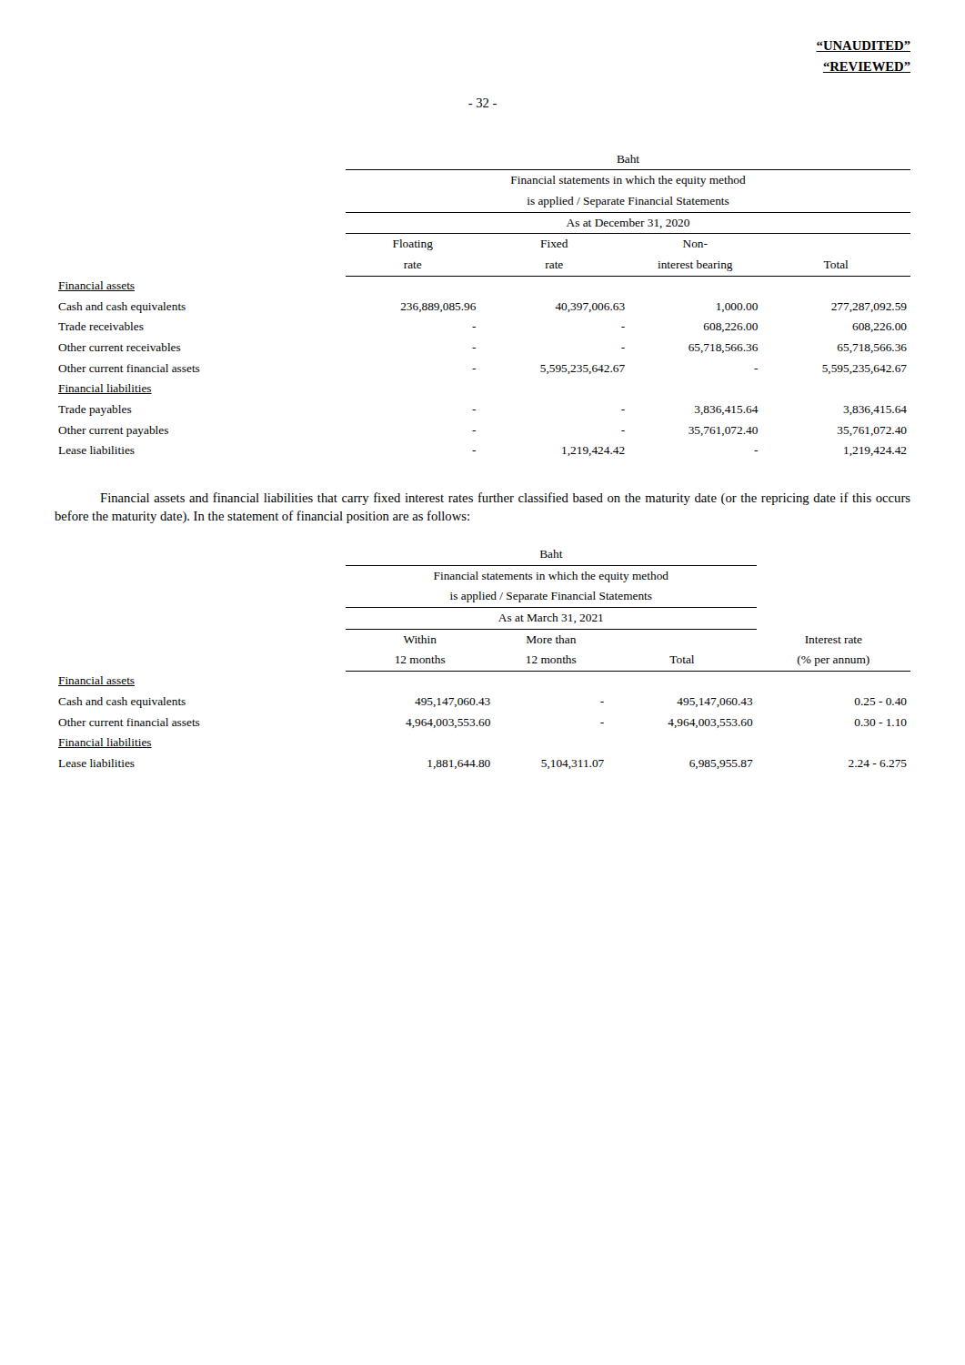“UNAUDITED”
“REVIEWED”
- 32 -
| | Baht |
| | Financial statements in which the equity method |
| | is applied / Separate Financial Statements |
| | As at December 31, 2020 |
| | Floating | Fixed | Non- | |
| | rate | rate | interest bearing | Total |
| Financial assets | | | | |
| Cash and cash equivalents | 236,889,085.96 | 40,397,006.63 | 1,000.00 | 277,287,092.59 |
| Trade receivables | - | - | 608,226.00 | 608,226.00 |
| Other current receivables | - | - | 65,718,566.36 | 65,718,566.36 |
| Other current financial assets | - | 5,595,235,642.67 | - | 5,595,235,642.67 |
| Financial liabilities | | | | |
| Trade payables | - | - | 3,836,415.64 | 3,836,415.64 |
| Other current payables | - | - | 35,761,072.40 | 35,761,072.40 |
| Lease liabilities | - | 1,219,424.42 | - | 1,219,424.42 |
Financial assets and financial liabilities that carry fixed interest rates further classified based on the maturity date (or the repricing date if this occurs before the maturity date). In the statement of financial position are as follows:
| | Baht | |
| | Financial statements in which the equity method | |
| | is applied / Separate Financial Statements | |
| | As at March 31, 2021 | |
| | Within | More than | | Interest rate |
| | 12 months | 12 months | Total | (% per annum) |
| Financial assets | | | | |
| Cash and cash equivalents | 495,147,060.43 | - | 495,147,060.43 | 0.25 - 0.40 |
| Other current financial assets | 4,964,003,553.60 | - | 4,964,003,553.60 | 0.30 - 1.10 |
| Financial liabilities | | | | |
| Lease liabilities | 1,881,644.80 | 5,104,311.07 | 6,985,955.87 | 2.24 - 6.275 |